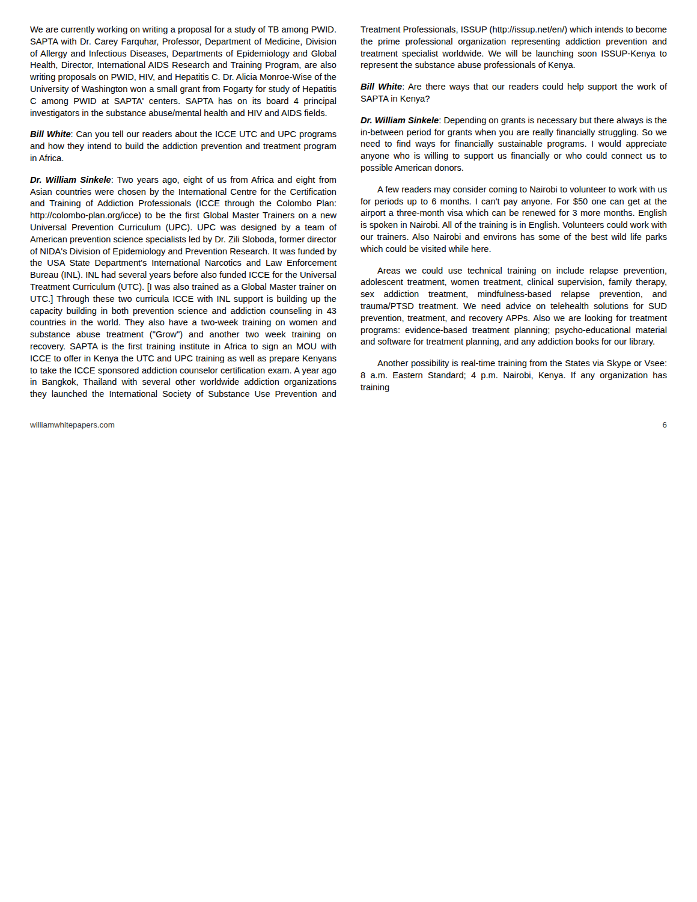We are currently working on writing a proposal for a study of TB among PWID. SAPTA with Dr. Carey Farquhar, Professor, Department of Medicine, Division of Allergy and Infectious Diseases, Departments of Epidemiology and Global Health, Director, International AIDS Research and Training Program, are also writing proposals on PWID, HIV, and Hepatitis C. Dr. Alicia Monroe-Wise of the University of Washington won a small grant from Fogarty for study of Hepatitis C among PWID at SAPTA' centers. SAPTA has on its board 4 principal investigators in the substance abuse/mental health and HIV and AIDS fields.
Bill White: Can you tell our readers about the ICCE UTC and UPC programs and how they intend to build the addiction prevention and treatment program in Africa.
Dr. William Sinkele: Two years ago, eight of us from Africa and eight from Asian countries were chosen by the International Centre for the Certification and Training of Addiction Professionals (ICCE through the Colombo Plan: http://colombo-plan.org/icce) to be the first Global Master Trainers on a new Universal Prevention Curriculum (UPC). UPC was designed by a team of American prevention science specialists led by Dr. Zili Sloboda, former director of NIDA's Division of Epidemiology and Prevention Research. It was funded by the USA State Department's International Narcotics and Law Enforcement Bureau (INL). INL had several years before also funded ICCE for the Universal Treatment Curriculum (UTC). [I was also trained as a Global Master trainer on UTC.] Through these two curricula ICCE with INL support is building up the capacity building in both prevention science and addiction counseling in 43 countries in the world. They also have a two-week training on women and substance abuse treatment ("Grow") and another two week training on recovery. SAPTA is the first training institute in Africa to sign an MOU with ICCE to offer in Kenya the UTC and UPC training as well as prepare Kenyans to take the ICCE sponsored addiction counselor certification exam. A year ago in Bangkok, Thailand with several other worldwide addiction organizations they launched the International Society of Substance Use Prevention and Treatment Professionals, ISSUP (http://issup.net/en/) which intends to become the prime professional organization representing addiction prevention and treatment specialist worldwide. We will be launching soon ISSUP-Kenya to represent the substance abuse professionals of Kenya.
Bill White: Are there ways that our readers could help support the work of SAPTA in Kenya?
Dr. William Sinkele: Depending on grants is necessary but there always is the in-between period for grants when you are really financially struggling. So we need to find ways for financially sustainable programs. I would appreciate anyone who is willing to support us financially or who could connect us to possible American donors.
A few readers may consider coming to Nairobi to volunteer to work with us for periods up to 6 months. I can't pay anyone. For $50 one can get at the airport a three-month visa which can be renewed for 3 more months. English is spoken in Nairobi. All of the training is in English. Volunteers could work with our trainers. Also Nairobi and environs has some of the best wild life parks which could be visited while here.
Areas we could use technical training on include relapse prevention, adolescent treatment, women treatment, clinical supervision, family therapy, sex addiction treatment, mindfulness-based relapse prevention, and trauma/PTSD treatment. We need advice on telehealth solutions for SUD prevention, treatment, and recovery APPs. Also we are looking for treatment programs: evidence-based treatment planning; psycho-educational material and software for treatment planning, and any addiction books for our library.
Another possibility is real-time training from the States via Skype or Vsee: 8 a.m. Eastern Standard; 4 p.m. Nairobi, Kenya. If any organization has training
williamwhitepapers.com
6